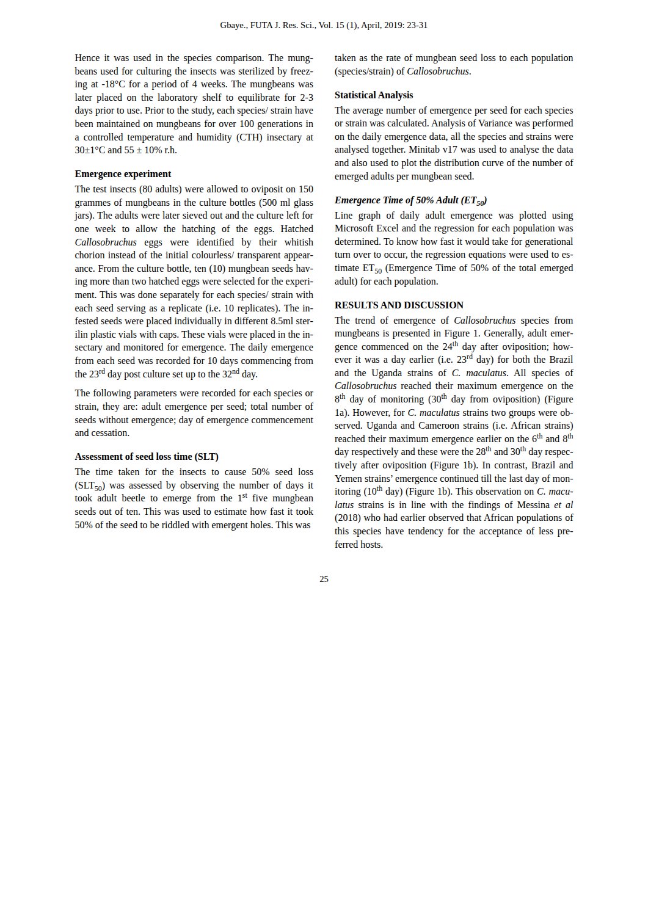Gbaye., FUTA J. Res. Sci., Vol. 15 (1), April, 2019: 23-31
Hence it was used in the species comparison. The mungbeans used for culturing the insects was sterilized by freezing at -18°C for a period of 4 weeks. The mungbeans was later placed on the laboratory shelf to equilibrate for 2-3 days prior to use. Prior to the study, each species/ strain have been maintained on mungbeans for over 100 generations in a controlled temperature and humidity (CTH) insectary at 30±1°C and 55 ± 10% r.h.
Emergence experiment
The test insects (80 adults) were allowed to oviposit on 150 grammes of mungbeans in the culture bottles (500 ml glass jars). The adults were later sieved out and the culture left for one week to allow the hatching of the eggs. Hatched Callosobruchus eggs were identified by their whitish chorion instead of the initial colourless/ transparent appearance. From the culture bottle, ten (10) mungbean seeds having more than two hatched eggs were selected for the experiment. This was done separately for each species/ strain with each seed serving as a replicate (i.e. 10 replicates). The infested seeds were placed individually in different 8.5ml sterilin plastic vials with caps. These vials were placed in the insectary and monitored for emergence. The daily emergence from each seed was recorded for 10 days commencing from the 23rd day post culture set up to the 32nd day.
The following parameters were recorded for each species or strain, they are: adult emergence per seed; total number of seeds without emergence; day of emergence commencement and cessation.
Assessment of seed loss time (SLT)
The time taken for the insects to cause 50% seed loss (SLT50) was assessed by observing the number of days it took adult beetle to emerge from the 1st five mungbean seeds out of ten. This was used to estimate how fast it took 50% of the seed to be riddled with emergent holes. This was
taken as the rate of mungbean seed loss to each population (species/strain) of Callosobruchus.
Statistical Analysis
The average number of emergence per seed for each species or strain was calculated. Analysis of Variance was performed on the daily emergence data, all the species and strains were analysed together. Minitab v17 was used to analyse the data and also used to plot the distribution curve of the number of emerged adults per mungbean seed.
Emergence Time of 50% Adult (ET50)
Line graph of daily adult emergence was plotted using Microsoft Excel and the regression for each population was determined. To know how fast it would take for generational turn over to occur, the regression equations were used to estimate ET50 (Emergence Time of 50% of the total emerged adult) for each population.
RESULTS AND DISCUSSION
The trend of emergence of Callosobruchus species from mungbeans is presented in Figure 1. Generally, adult emergence commenced on the 24th day after oviposition; however it was a day earlier (i.e. 23rd day) for both the Brazil and the Uganda strains of C. maculatus. All species of Callosobruchus reached their maximum emergence on the 8th day of monitoring (30th day from oviposition) (Figure 1a). However, for C. maculatus strains two groups were observed. Uganda and Cameroon strains (i.e. African strains) reached their maximum emergence earlier on the 6th and 8th day respectively and these were the 28th and 30th day respectively after oviposition (Figure 1b). In contrast, Brazil and Yemen strains’ emergence continued till the last day of monitoring (10th day) (Figure 1b). This observation on C. maculatus strains is in line with the findings of Messina et al (2018) who had earlier observed that African populations of this species have tendency for the acceptance of less preferred hosts.
25